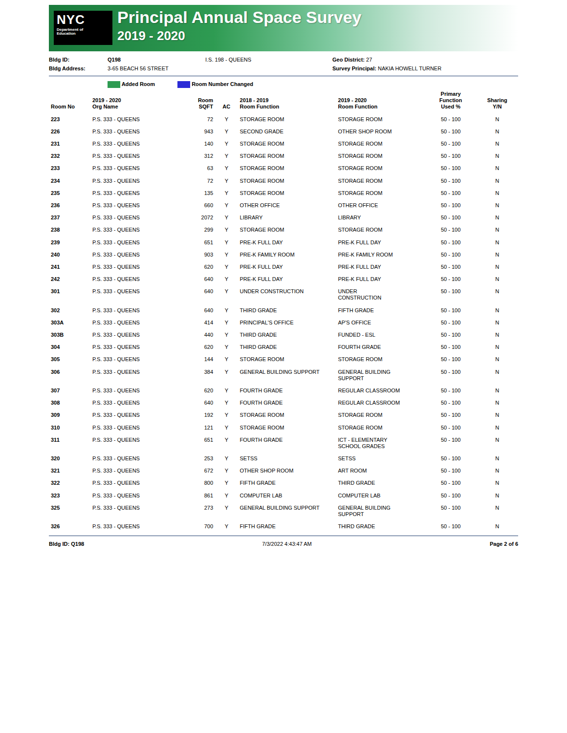NYC
Department of
Education
Principal Annual Space Survey
2019 - 2020
Bldg ID:
Q198
I.S. 198 - QUEENS
Geo District: 27
Bldg Address:
3-65 BEACH 56 STREET
Survey Principal: NAKIA HOWELL TURNER
Added Room Room Number Changed
| Room No | 2019 - 2020 Org Name | Room SQFT | AC | 2018 - 2019 Room Function | 2019 - 2020 Room Function | Primary Function Used % | Sharing Y/N |
| --- | --- | --- | --- | --- | --- | --- | --- |
| 223 | P.S. 333 - QUEENS | 72 | Y | STORAGE ROOM | STORAGE ROOM | 50 - 100 | N |
| 226 | P.S. 333 - QUEENS | 943 | Y | SECOND GRADE | OTHER SHOP ROOM | 50 - 100 | N |
| 231 | P.S. 333 - QUEENS | 140 | Y | STORAGE ROOM | STORAGE ROOM | 50 - 100 | N |
| 232 | P.S. 333 - QUEENS | 312 | Y | STORAGE ROOM | STORAGE ROOM | 50 - 100 | N |
| 233 | P.S. 333 - QUEENS | 63 | Y | STORAGE ROOM | STORAGE ROOM | 50 - 100 | N |
| 234 | P.S. 333 - QUEENS | 72 | Y | STORAGE ROOM | STORAGE ROOM | 50 - 100 | N |
| 235 | P.S. 333 - QUEENS | 135 | Y | STORAGE ROOM | STORAGE ROOM | 50 - 100 | N |
| 236 | P.S. 333 - QUEENS | 660 | Y | OTHER OFFICE | OTHER OFFICE | 50 - 100 | N |
| 237 | P.S. 333 - QUEENS | 2072 | Y | LIBRARY | LIBRARY | 50 - 100 | N |
| 238 | P.S. 333 - QUEENS | 299 | Y | STORAGE ROOM | STORAGE ROOM | 50 - 100 | N |
| 239 | P.S. 333 - QUEENS | 651 | Y | PRE-K FULL DAY | PRE-K FULL DAY | 50 - 100 | N |
| 240 | P.S. 333 - QUEENS | 903 | Y | PRE-K FAMILY ROOM | PRE-K FAMILY ROOM | 50 - 100 | N |
| 241 | P.S. 333 - QUEENS | 620 | Y | PRE-K FULL DAY | PRE-K FULL DAY | 50 - 100 | N |
| 242 | P.S. 333 - QUEENS | 640 | Y | PRE-K FULL DAY | PRE-K FULL DAY | 50 - 100 | N |
| 301 | P.S. 333 - QUEENS | 640 | Y | UNDER CONSTRUCTION | UNDER CONSTRUCTION | 50 - 100 | N |
| 302 | P.S. 333 - QUEENS | 640 | Y | THIRD GRADE | FIFTH GRADE | 50 - 100 | N |
| 303A | P.S. 333 - QUEENS | 414 | Y | PRINCIPAL'S OFFICE | AP'S OFFICE | 50 - 100 | N |
| 303B | P.S. 333 - QUEENS | 440 | Y | THIRD GRADE | FUNDED - ESL | 50 - 100 | N |
| 304 | P.S. 333 - QUEENS | 620 | Y | THIRD GRADE | FOURTH GRADE | 50 - 100 | N |
| 305 | P.S. 333 - QUEENS | 144 | Y | STORAGE ROOM | STORAGE ROOM | 50 - 100 | N |
| 306 | P.S. 333 - QUEENS | 384 | Y | GENERAL BUILDING SUPPORT | GENERAL BUILDING SUPPORT | 50 - 100 | N |
| 307 | P.S. 333 - QUEENS | 620 | Y | FOURTH GRADE | REGULAR CLASSROOM | 50 - 100 | N |
| 308 | P.S. 333 - QUEENS | 640 | Y | FOURTH GRADE | REGULAR CLASSROOM | 50 - 100 | N |
| 309 | P.S. 333 - QUEENS | 192 | Y | STORAGE ROOM | STORAGE ROOM | 50 - 100 | N |
| 310 | P.S. 333 - QUEENS | 121 | Y | STORAGE ROOM | STORAGE ROOM | 50 - 100 | N |
| 311 | P.S. 333 - QUEENS | 651 | Y | FOURTH GRADE | ICT - ELEMENTARY SCHOOL GRADES | 50 - 100 | N |
| 320 | P.S. 333 - QUEENS | 253 | Y | SETSS | SETSS | 50 - 100 | N |
| 321 | P.S. 333 - QUEENS | 672 | Y | OTHER SHOP ROOM | ART ROOM | 50 - 100 | N |
| 322 | P.S. 333 - QUEENS | 800 | Y | FIFTH GRADE | THIRD GRADE | 50 - 100 | N |
| 323 | P.S. 333 - QUEENS | 861 | Y | COMPUTER LAB | COMPUTER LAB | 50 - 100 | N |
| 325 | P.S. 333 - QUEENS | 273 | Y | GENERAL BUILDING SUPPORT | GENERAL BUILDING SUPPORT | 50 - 100 | N |
| 326 | P.S. 333 - QUEENS | 700 | Y | FIFTH GRADE | THIRD GRADE | 50 - 100 | N |
Bldg ID: Q198
7/3/2022 4:43:47 AM
Page 2 of 6